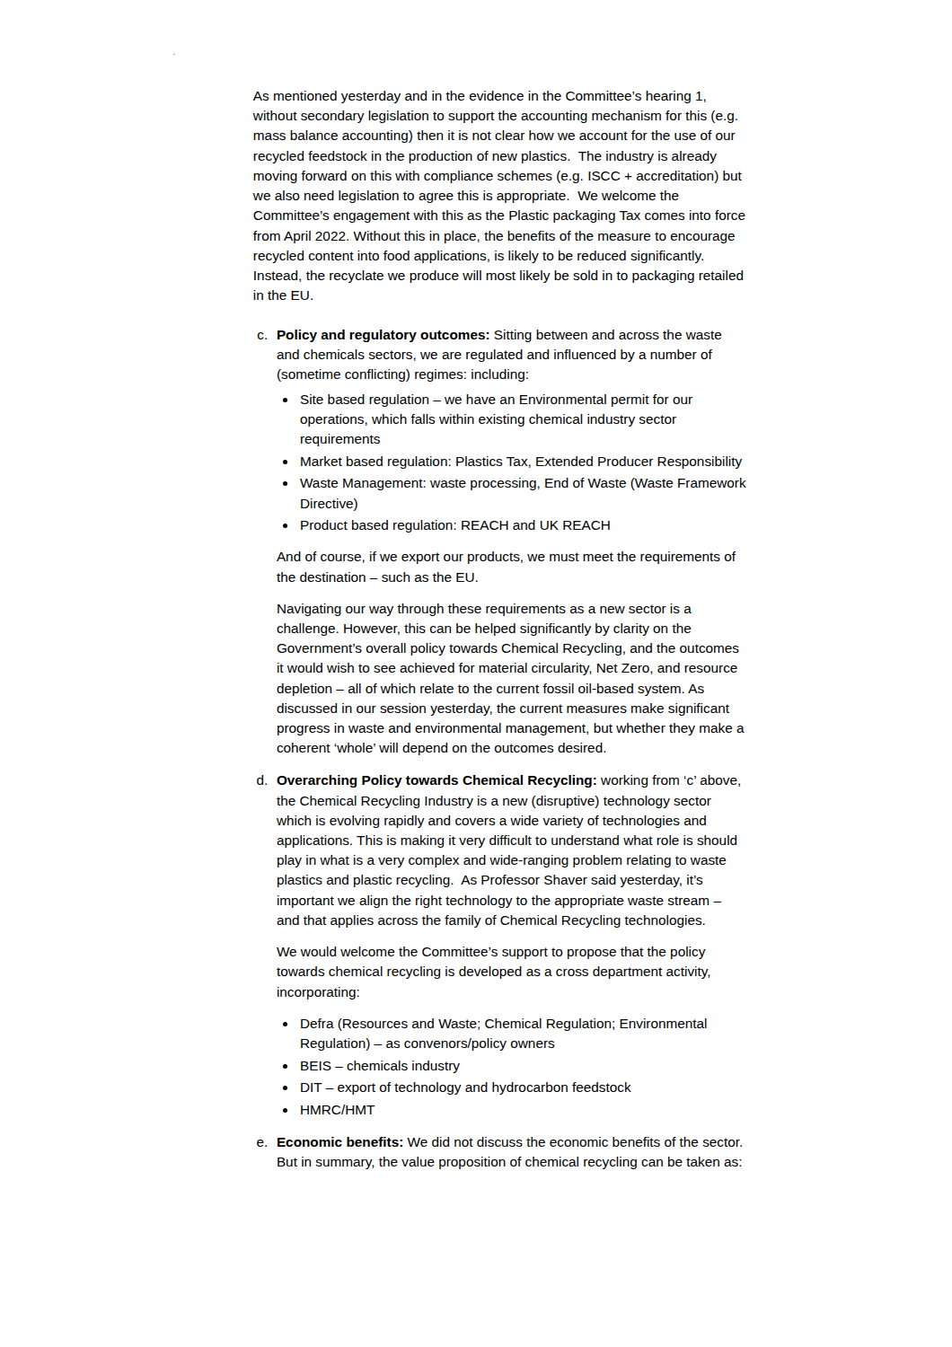.
As mentioned yesterday and in the evidence in the Committee’s hearing 1, without secondary legislation to support the accounting mechanism for this (e.g. mass balance accounting) then it is not clear how we account for the use of our recycled feedstock in the production of new plastics. The industry is already moving forward on this with compliance schemes (e.g. ISCC + accreditation) but we also need legislation to agree this is appropriate. We welcome the Committee’s engagement with this as the Plastic packaging Tax comes into force from April 2022. Without this in place, the benefits of the measure to encourage recycled content into food applications, is likely to be reduced significantly. Instead, the recyclate we produce will most likely be sold in to packaging retailed in the EU.
Policy and regulatory outcomes: Sitting between and across the waste and chemicals sectors, we are regulated and influenced by a number of (sometime conflicting) regimes: including:
Site based regulation – we have an Environmental permit for our operations, which falls within existing chemical industry sector requirements
Market based regulation: Plastics Tax, Extended Producer Responsibility
Waste Management: waste processing, End of Waste (Waste Framework Directive)
Product based regulation: REACH and UK REACH
And of course, if we export our products, we must meet the requirements of the destination – such as the EU.
Navigating our way through these requirements as a new sector is a challenge. However, this can be helped significantly by clarity on the Government’s overall policy towards Chemical Recycling, and the outcomes it would wish to see achieved for material circularity, Net Zero, and resource depletion – all of which relate to the current fossil oil-based system. As discussed in our session yesterday, the current measures make significant progress in waste and environmental management, but whether they make a coherent ‘whole’ will depend on the outcomes desired.
Overarching Policy towards Chemical Recycling: working from ‘c’ above, the Chemical Recycling Industry is a new (disruptive) technology sector which is evolving rapidly and covers a wide variety of technologies and applications. This is making it very difficult to understand what role is should play in what is a very complex and wide-ranging problem relating to waste plastics and plastic recycling. As Professor Shaver said yesterday, it’s important we align the right technology to the appropriate waste stream – and that applies across the family of Chemical Recycling technologies.
We would welcome the Committee’s support to propose that the policy towards chemical recycling is developed as a cross department activity, incorporating:
Defra (Resources and Waste; Chemical Regulation; Environmental Regulation) – as convenors/policy owners
BEIS – chemicals industry
DIT – export of technology and hydrocarbon feedstock
HMRC/HMT
Economic benefits: We did not discuss the economic benefits of the sector. But in summary, the value proposition of chemical recycling can be taken as: